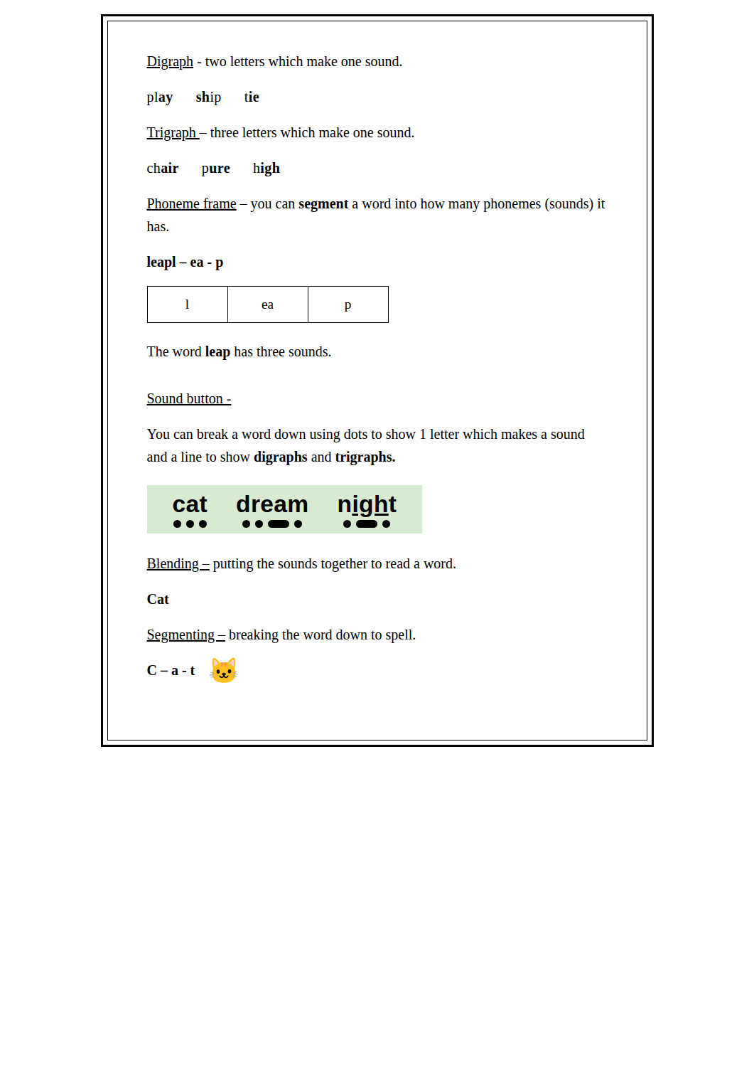Digraph - two letters which make one sound.
play ship tie
Trigraph – three letters which make one sound.
chair pure high
Phoneme frame – you can segment a word into how many phonemes (sounds) it has.
leap l – ea - p
| l | ea | p |
The word leap has three sounds.
Sound button -
You can break a word down using dots to show 1 letter which makes a sound and a line to show digraphs and trigraphs.
cat
dream
night
Blending – putting the sounds together to read a word.
Cat
Segmenting – breaking the word down to spell.
C – a - t 🐱